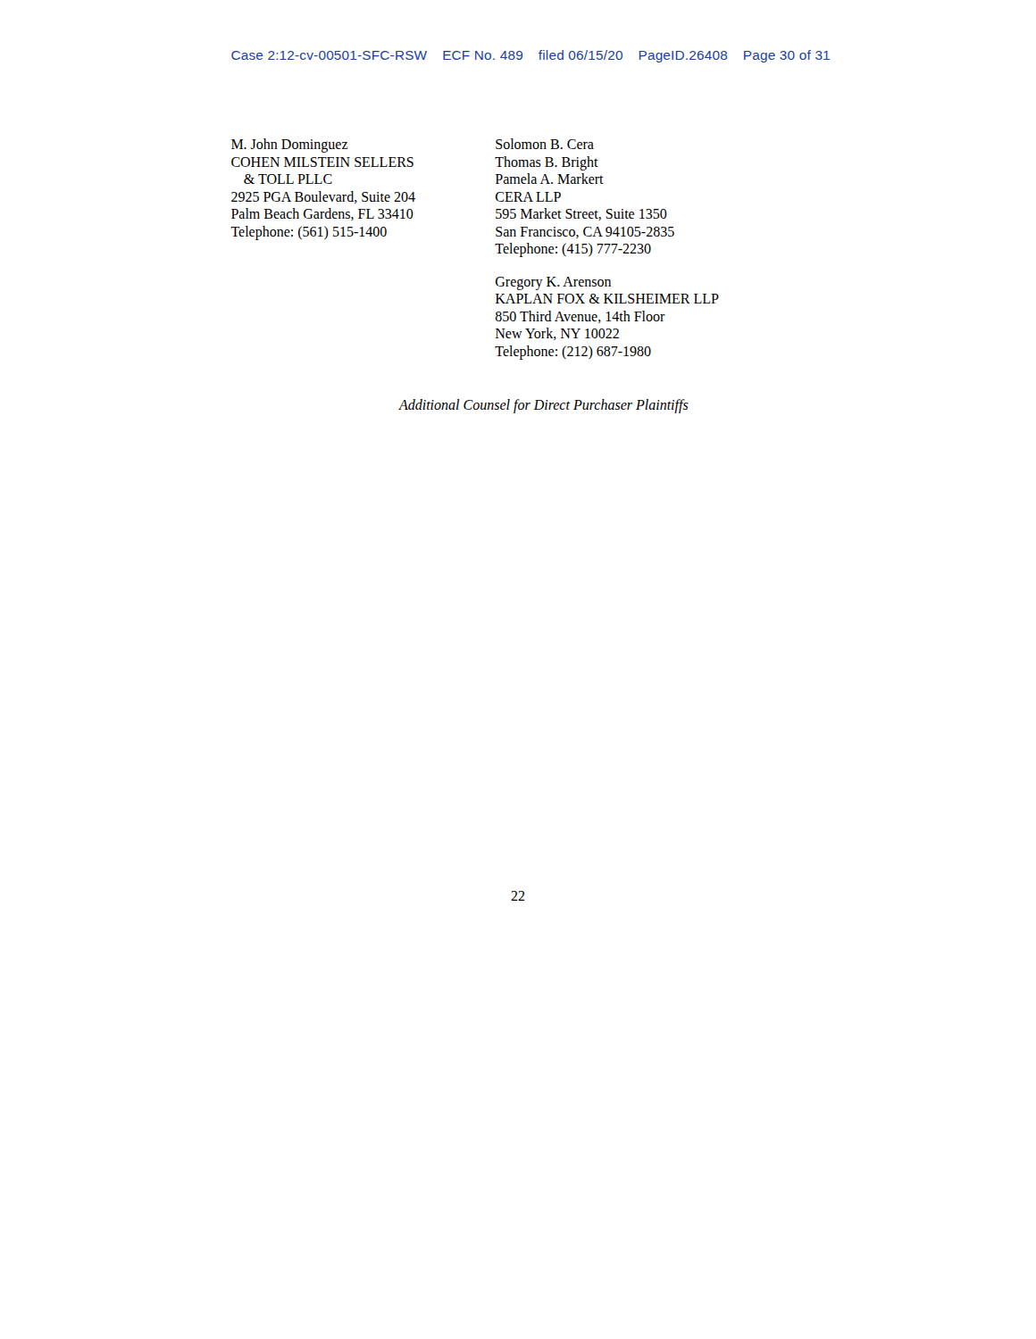Case 2:12-cv-00501-SFC-RSW ECF No. 489 filed 06/15/20 PageID.26408 Page 30 of 31
| M. John Dominguez COHEN MILSTEIN SELLERS & TOLL PLLC 2925 PGA Boulevard, Suite 204 Palm Beach Gardens, FL 33410 Telephone: (561) 515-1400 | Solomon B. Cera Thomas B. Bright Pamela A. Markert CERA LLP 595 Market Street, Suite 1350 San Francisco, CA 94105-2835 Telephone: (415) 777-2230 Gregory K. Arenson KAPLAN FOX & KILSHEIMER LLP 850 Third Avenue, 14th Floor New York, NY 10022 Telephone: (212) 687-1980 |
Additional Counsel for Direct Purchaser Plaintiffs
22